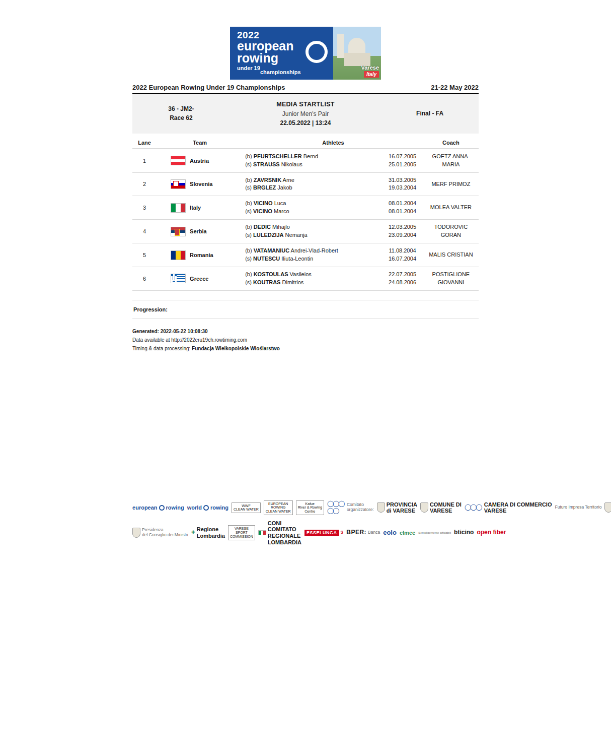2022
european
rowing
under 19
championships
Varese
Italy
2022 European Rowing Under 19 Championships
21-22 May 2022
36 - JM2-
Race 62
MEDIA STARTLIST
Junior Men's Pair
22.05.2022 | 13:24
Final - FA
| Lane | Team | Athletes | Coach |
| --- | --- | --- | --- |
| 1 | | Austria | (b) PFURTSCHELLER Bernd (s) STRAUSS Nikolaus | 16.07.2005 25.01.2005 | GOETZ ANNA-MARIA |
| 2 | | Slovenia | (b) ZAVRSNIK Arne (s) BRGLEZ Jakob | 31.03.2005 19.03.2004 | MERF PRIMOZ |
| 3 | | Italy | (b) VICINO Luca (s) VICINO Marco | 08.01.2004 08.01.2004 | MOLEA VALTER |
| 4 | | Serbia | (b) DEDIC Mihajlo (s) LULEDZIJA Nemanja | 12.03.2005 23.09.2004 | TODOROVIC GORAN |
| 5 | | Romania | (b) VATAMANIUC Andrei-Vlad-Robert (s) NUTESCU Iliuta-Leontin | 11.08.2004 16.07.2004 | MALIS CRISTIAN |
| 6 | | Greece | (b) KOSTOULAS Vasileios (s) KOUTRAS Dimitrios | 22.07.2005 24.08.2006 | POSTIGLIONE GIOVANNI |
Progression:
Generated: 2022-05-22 10:08:30
Data available at http://2022eru19ch.rowtiming.com
Timing & data processing: Fundacja Wielkopolskie Wioślarstwo
european rowing
world rowing
WWF
CLEAN WATER
EUROPEAN
ROWING
CLEAN WATER
Kafue
River & Rowing
Centre
◯◯◯
◯◯
Comitato
organizzatore:
PROVINCIA
di VARESE
COMUNE DI
VARESE
◯◯◯
CAMERA DI COMMERCIO
VARESE
Futuro Impresa Territorio
Presidenza
del Consiglio dei Ministri
✚Regione
Lombardia
VARESE
SPORT
COMMISSION
CONI
COMITATO
REGIONALE
LOMBARDIA
ESSELUNGA S
BPER: Banca
eolo
elmec
Semplicemente affidabili
bticino
open fiber